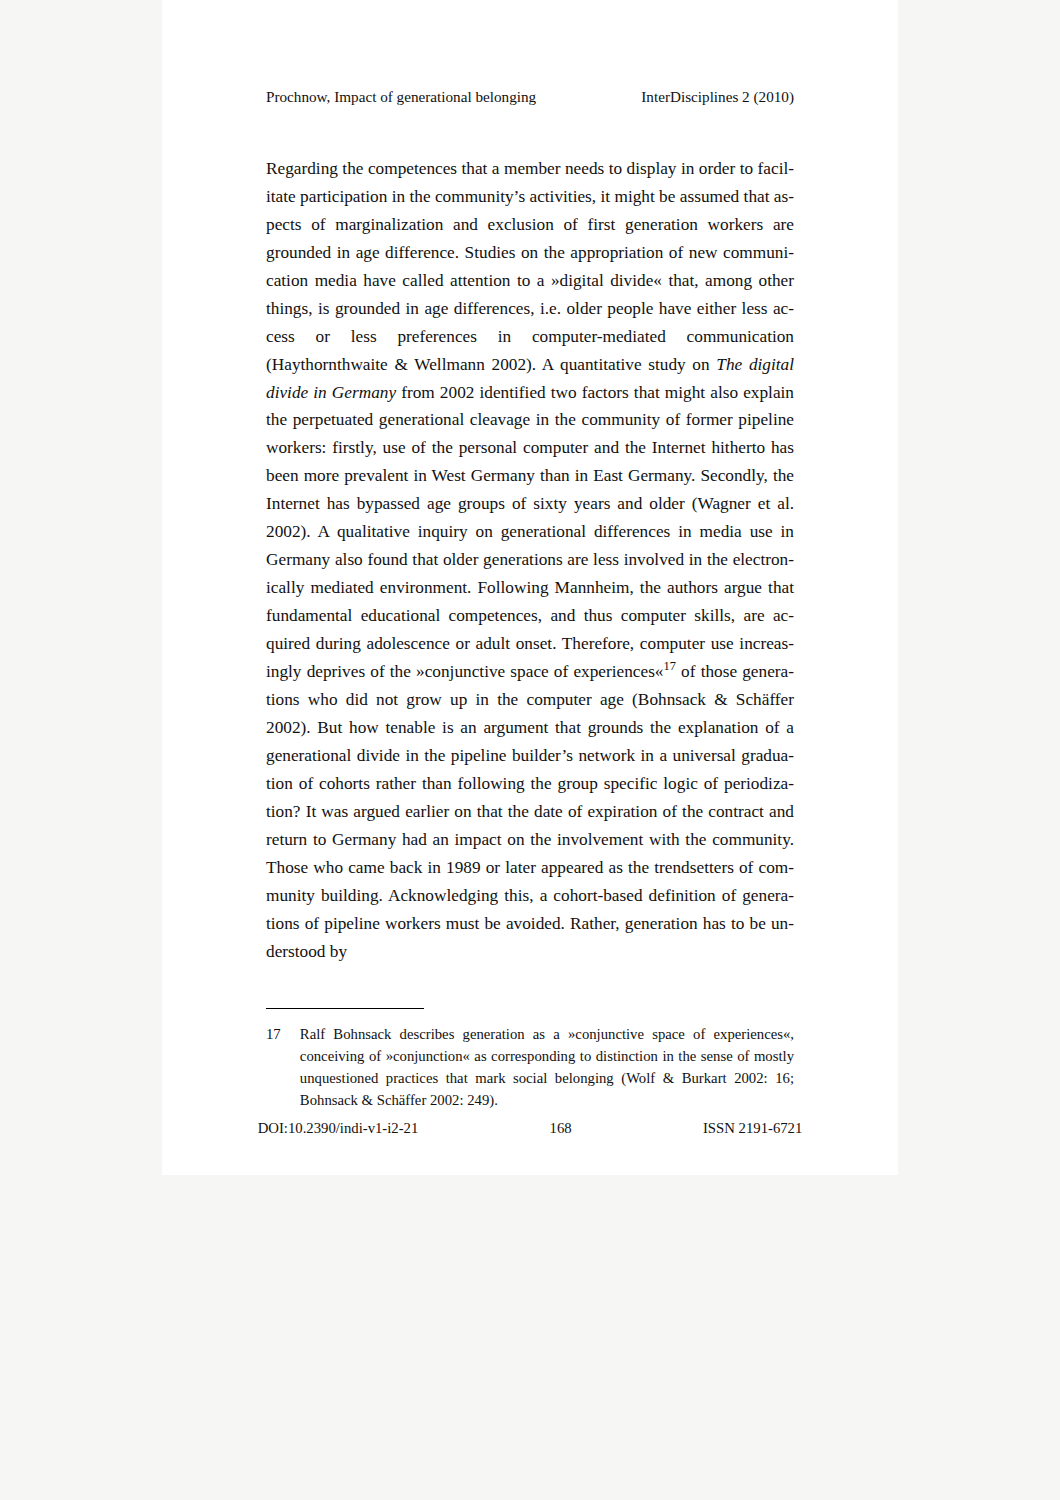Prochnow, Impact of generational belonging InterDisciplines 2 (2010)
Regarding the competences that a member needs to display in order to facilitate participation in the community’s activities, it might be assumed that aspects of marginalization and exclusion of first generation workers are grounded in age difference. Studies on the appropriation of new communication media have called attention to a »digital divide« that, among other things, is grounded in age differences, i.e. older people have either less access or less preferences in computer-mediated communication (Haythornthwaite & Wellmann 2002). A quantitative study on The digital divide in Germany from 2002 identified two factors that might also explain the perpetuated generational cleavage in the community of former pipeline workers: firstly, use of the personal computer and the Internet hitherto has been more prevalent in West Germany than in East Germany. Secondly, the Internet has bypassed age groups of sixty years and older (Wagner et al. 2002). A qualitative inquiry on generational differences in media use in Germany also found that older generations are less involved in the electronically mediated environment. Following Mannheim, the authors argue that fundamental educational competences, and thus computer skills, are acquired during adolescence or adult onset. Therefore, computer use increasingly deprives of the »conjunctive space of experiences«17 of those generations who did not grow up in the computer age (Bohnsack & Schäffer 2002). But how tenable is an argument that grounds the explanation of a generational divide in the pipeline builder’s network in a universal graduation of cohorts rather than following the group specific logic of periodization? It was argued earlier on that the date of expiration of the contract and return to Germany had an impact on the involvement with the community. Those who came back in 1989 or later appeared as the trendsetters of community building. Acknowledging this, a cohort-based definition of generations of pipeline workers must be avoided. Rather, generation has to be understood by
17 Ralf Bohnsack describes generation as a »conjunctive space of experiences«, conceiving of »conjunction« as corresponding to distinction in the sense of mostly unquestioned practices that mark social belonging (Wolf & Burkart 2002: 16; Bohnsack & Schäffer 2002: 249).
DOI:10.2390/indi-v1-i2-21 168 ISSN 2191-6721